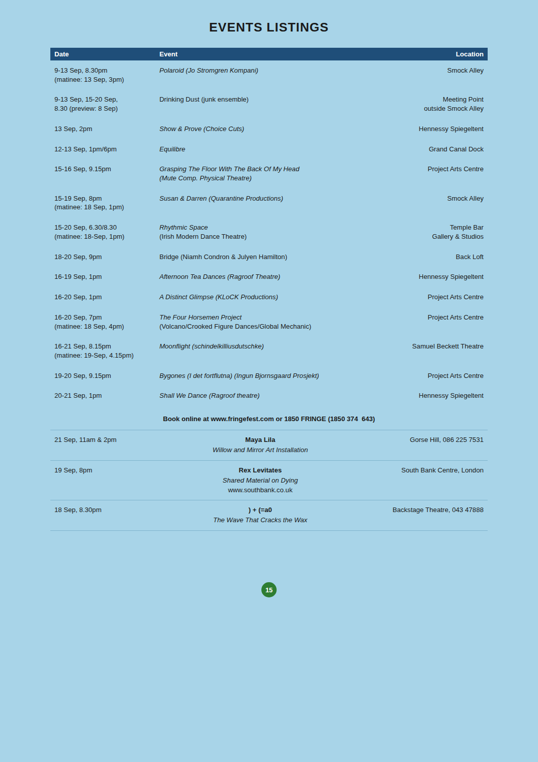EVENTS LISTINGS
| Date | Event | Location |
| --- | --- | --- |
| 9-13 Sep, 8.30pm (matinee: 13 Sep, 3pm) | Polaroid (Jo Stromgren Kompani) | Smock Alley |
| 9-13 Sep, 15-20 Sep, 8.30 (preview: 8 Sep) | Drinking Dust (junk ensemble) | Meeting Point outside Smock Alley |
| 13 Sep, 2pm | Show & Prove (Choice Cuts) | Hennessy Spiegeltent |
| 12-13 Sep, 1pm/6pm | Equilibre | Grand Canal Dock |
| 15-16 Sep, 9.15pm | Grasping The Floor With The Back Of My Head (Mute Comp. Physical Theatre) | Project Arts Centre |
| 15-19 Sep, 8pm (matinee: 18 Sep, 1pm) | Susan & Darren (Quarantine Productions) | Smock Alley |
| 15-20 Sep, 6.30/8.30 (matinee: 18-Sep, 1pm) | Rhythmic Space (Irish Modern Dance Theatre) | Temple Bar Gallery & Studios |
| 18-20 Sep, 9pm | Bridge (Niamh Condron & Julyen Hamilton) | Back Loft |
| 16-19 Sep, 1pm | Afternoon Tea Dances (Ragroof Theatre) | Hennessy Spiegeltent |
| 16-20 Sep, 1pm | A Distinct Glimpse (KLoCK Productions) | Project Arts Centre |
| 16-20 Sep, 7pm (matinee: 18 Sep, 4pm) | The Four Horsemen Project (Volcano/Crooked Figure Dances/Global Mechanic) | Project Arts Centre |
| 16-21 Sep, 8.15pm (matinee: 19-Sep, 4.15pm) | Moonflight (schindelkilliusdutschke) | Samuel Beckett Theatre |
| 19-20 Sep, 9.15pm | Bygones (I det fortflutna) (Ingun Bjornsgaard Prosjekt) | Project Arts Centre |
| 20-21 Sep, 1pm | Shall We Dance (Ragroof theatre) | Hennessy Spiegeltent |
Book online at www.fringefest.com or 1850 FRINGE (1850 374 643)
| 21 Sep, 11am & 2pm | Maya Lila Willow and Mirror Art Installation | Gorse Hill, 086 225 7531 |
| 19 Sep, 8pm | Rex Levitates Shared Material on Dying www.southbank.co.uk | South Bank Centre, London |
| 18 Sep, 8.30pm | ) + (=a0 The Wave That Cracks the Wax | Backstage Theatre, 043 47888 |
15